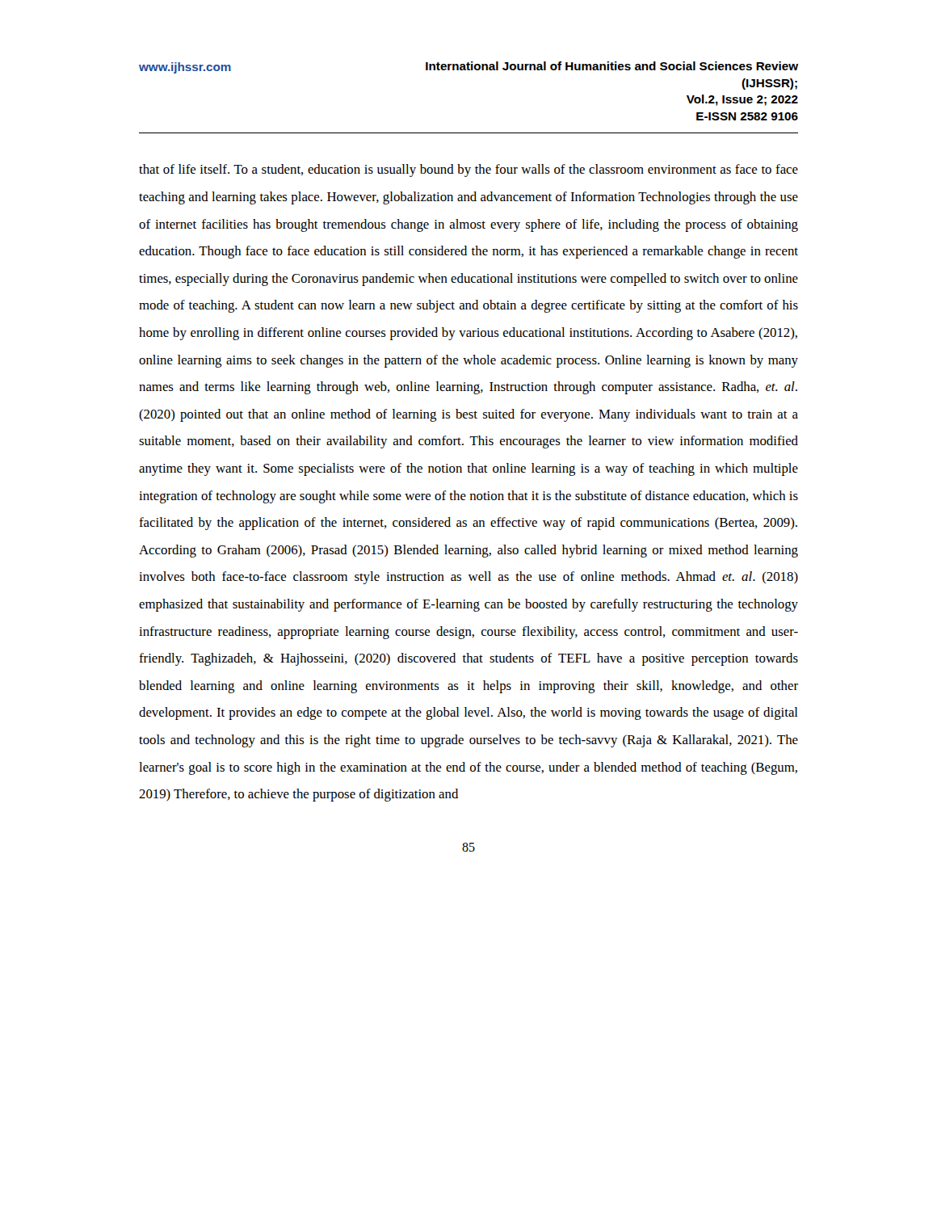www.ijhssr.com
International Journal of Humanities and Social Sciences Review
(IJHSSR);
Vol.2, Issue 2; 2022
E-ISSN 2582 9106
that of life itself. To a student, education is usually bound by the four walls of the classroom environment as face to face teaching and learning takes place. However, globalization and advancement of Information Technologies through the use of internet facilities has brought tremendous change in almost every sphere of life, including the process of obtaining education. Though face to face education is still considered the norm, it has experienced a remarkable change in recent times, especially during the Coronavirus pandemic when educational institutions were compelled to switch over to online mode of teaching. A student can now learn a new subject and obtain a degree certificate by sitting at the comfort of his home by enrolling in different online courses provided by various educational institutions. According to Asabere (2012), online learning aims to seek changes in the pattern of the whole academic process. Online learning is known by many names and terms like learning through web, online learning, Instruction through computer assistance. Radha, et. al.(2020) pointed out that an online method of learning is best suited for everyone. Many individuals want to train at a suitable moment, based on their availability and comfort. This encourages the learner to view information modified anytime they want it. Some specialists were of the notion that online learning is a way of teaching in which multiple integration of technology are sought while some were of the notion that it is the substitute of distance education, which is facilitated by the application of the internet, considered as an effective way of rapid communications (Bertea, 2009). According to Graham (2006), Prasad (2015) Blended learning, also called hybrid learning or mixed method learning involves both face-to-face classroom style instruction as well as the use of online methods. Ahmad et. al. (2018) emphasized that sustainability and performance of E-learning can be boosted by carefully restructuring the technology infrastructure readiness, appropriate learning course design, course flexibility, access control, commitment and user-friendly. Taghizadeh, & Hajhosseini, (2020) discovered that students of TEFL have a positive perception towards blended learning and online learning environments as it helps in improving their skill, knowledge, and other development. It provides an edge to compete at the global level. Also, the world is moving towards the usage of digital tools and technology and this is the right time to upgrade ourselves to be tech-savvy (Raja & Kallarakal, 2021). The learner's goal is to score high in the examination at the end of the course, under a blended method of teaching (Begum, 2019) Therefore, to achieve the purpose of digitization and
85